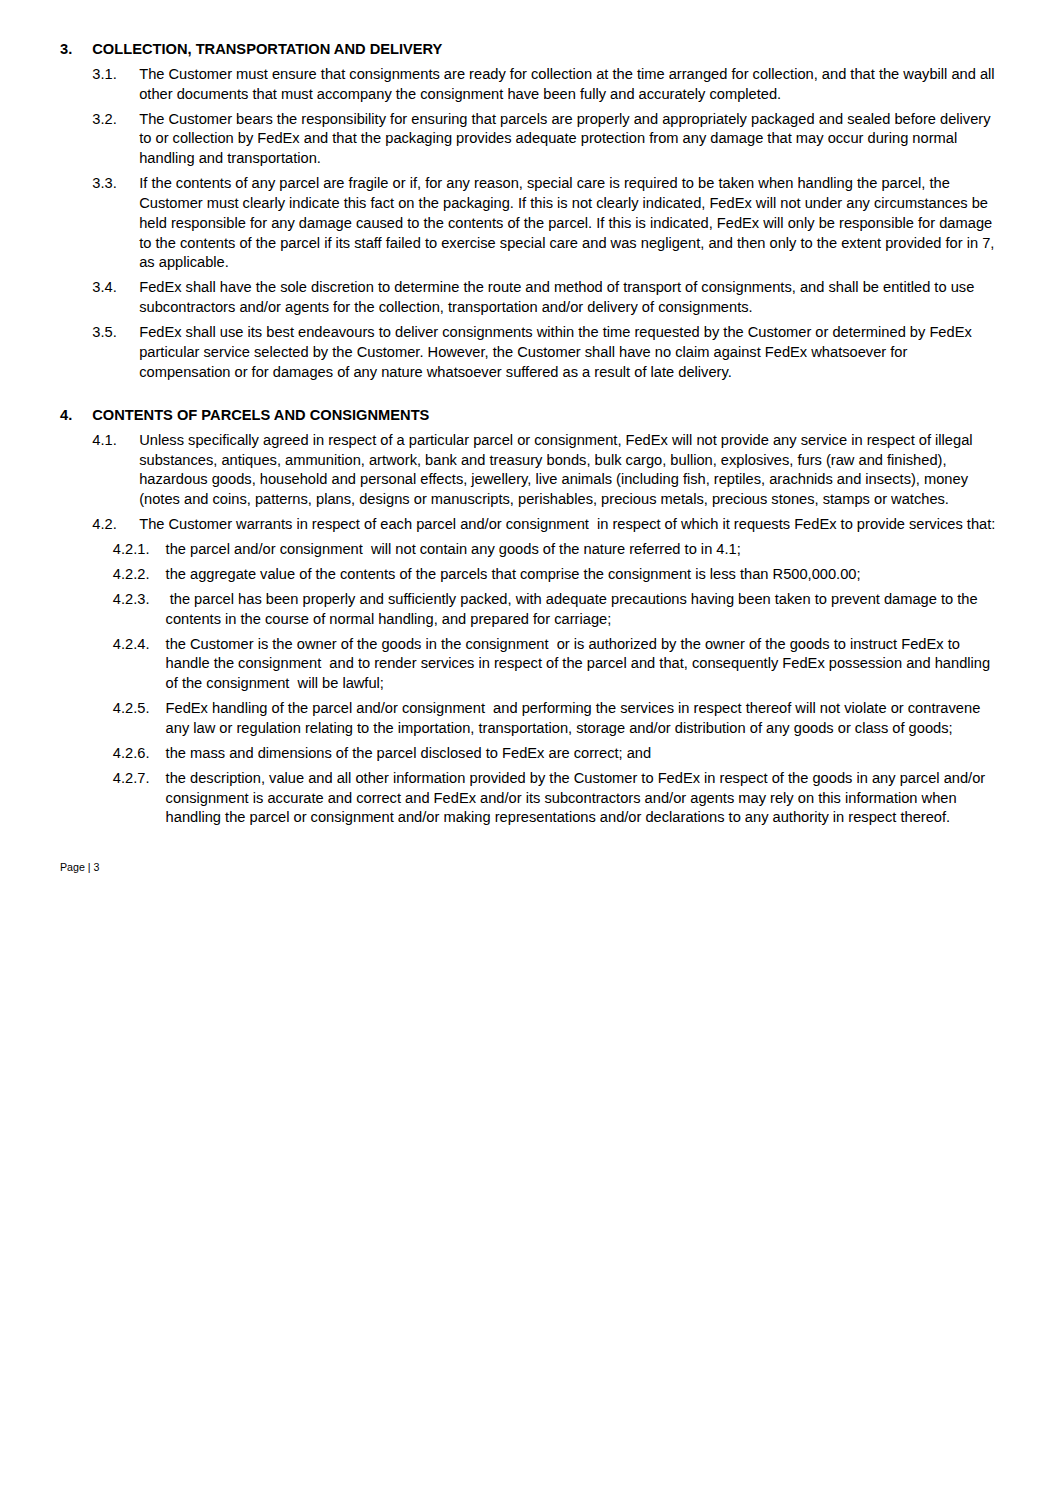3.
COLLECTION, TRANSPORTATION AND DELIVERY
3.1.
The Customer must ensure that consignments are ready for collection at the time arranged for collection, and that the waybill and all other documents that must accompany the consignment have been fully and accurately completed.
3.2.
The Customer bears the responsibility for ensuring that parcels are properly and appropriately packaged and sealed before delivery to or collection by FedEx and that the packaging provides adequate protection from any damage that may occur during normal handling and transportation.
3.3.
If the contents of any parcel are fragile or if, for any reason, special care is required to be taken when handling the parcel, the Customer must clearly indicate this fact on the packaging. If this is not clearly indicated, FedEx will not under any circumstances be held responsible for any damage caused to the contents of the parcel. If this is indicated, FedEx will only be responsible for damage to the contents of the parcel if its staff failed to exercise special care and was negligent, and then only to the extent provided for in 7, as applicable.
3.4.
FedEx shall have the sole discretion to determine the route and method of transport of consignments, and shall be entitled to use subcontractors and/or agents for the collection, transportation and/or delivery of consignments.
3.5.
FedEx shall use its best endeavours to deliver consignments within the time requested by the Customer or determined by FedEx particular service selected by the Customer. However, the Customer shall have no claim against FedEx whatsoever for compensation or for damages of any nature whatsoever suffered as a result of late delivery.
4.
CONTENTS OF PARCELS AND CONSIGNMENTS
4.1.
Unless specifically agreed in respect of a particular parcel or consignment, FedEx will not provide any service in respect of illegal substances, antiques, ammunition, artwork, bank and treasury bonds, bulk cargo, bullion, explosives, furs (raw and finished), hazardous goods, household and personal effects, jewellery, live animals (including fish, reptiles, arachnids and insects), money (notes and coins, patterns, plans, designs or manuscripts, perishables, precious metals, precious stones, stamps or watches.
4.2.
The Customer warrants in respect of each parcel and/or consignment in respect of which it requests FedEx to provide services that:
4.2.1.
the parcel and/or consignment will not contain any goods of the nature referred to in 4.1;
4.2.2.
the aggregate value of the contents of the parcels that comprise the consignment is less than R500,000.00;
4.2.3.
the parcel has been properly and sufficiently packed, with adequate precautions having been taken to prevent damage to the contents in the course of normal handling, and prepared for carriage;
4.2.4.
the Customer is the owner of the goods in the consignment or is authorized by the owner of the goods to instruct FedEx to handle the consignment and to render services in respect of the parcel and that, consequently FedEx possession and handling of the consignment will be lawful;
4.2.5.
FedEx handling of the parcel and/or consignment and performing the services in respect thereof will not violate or contravene any law or regulation relating to the importation, transportation, storage and/or distribution of any goods or class of goods;
4.2.6.
the mass and dimensions of the parcel disclosed to FedEx are correct; and
4.2.7.
the description, value and all other information provided by the Customer to FedEx in respect of the goods in any parcel and/or consignment is accurate and correct and FedEx and/or its subcontractors and/or agents may rely on this information when handling the parcel or consignment and/or making representations and/or declarations to any authority in respect thereof.
Page | 3